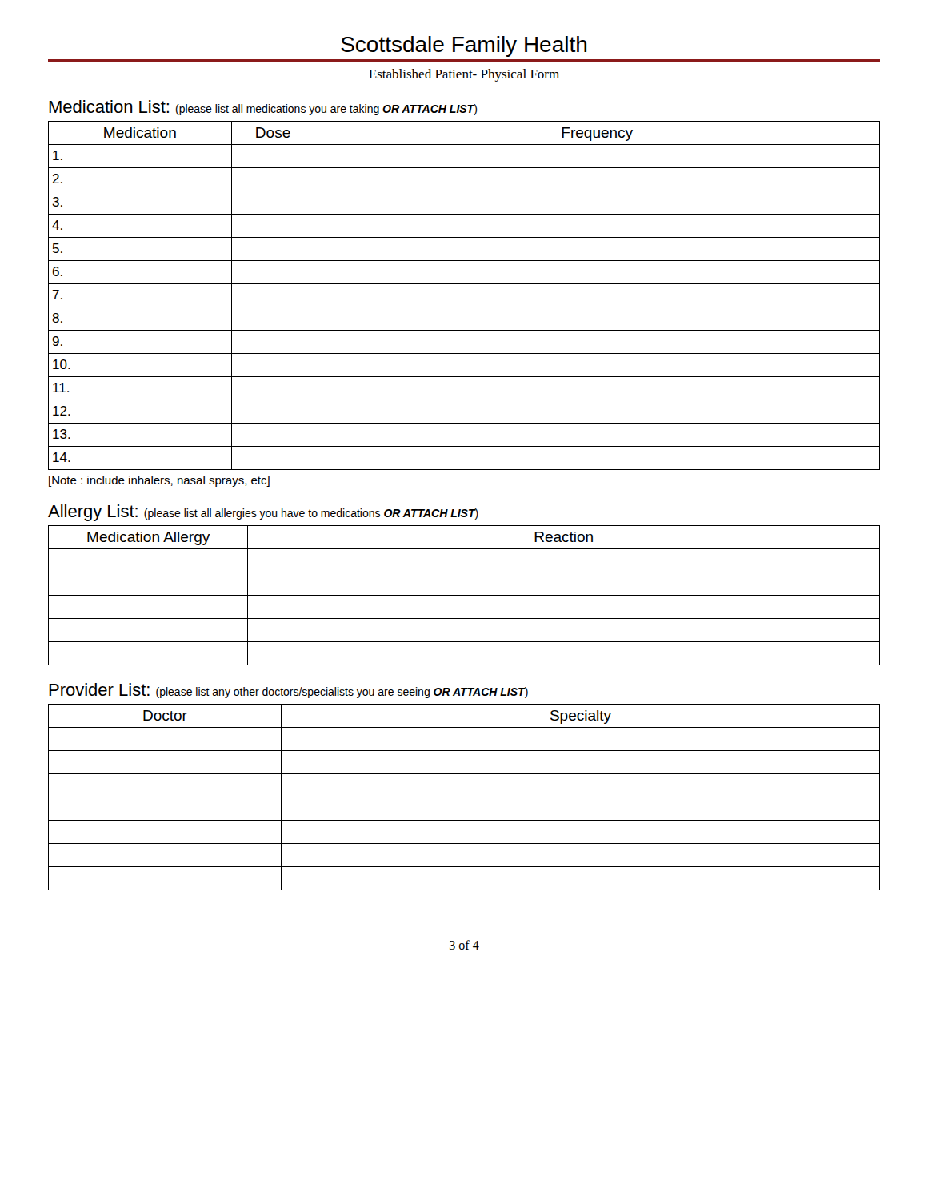Scottsdale Family Health
Established Patient- Physical Form
Medication List: (please list all medications you are taking OR ATTACH LIST)
| Medication | Dose | Frequency |
| --- | --- | --- |
| 1. | | |
| 2. | | |
| 3. | | |
| 4. | | |
| 5. | | |
| 6. | | |
| 7. | | |
| 8. | | |
| 9. | | |
| 10. | | |
| 11. | | |
| 12. | | |
| 13. | | |
| 14. | | |
[Note : include inhalers, nasal sprays, etc]
Allergy List: (please list all allergies you have to medications OR ATTACH LIST)
| Medication Allergy | Reaction |
| --- | --- |
Provider List: (please list any other doctors/specialists you are seeing OR ATTACH LIST)
| Doctor | Specialty |
| --- | --- |
3 of 4